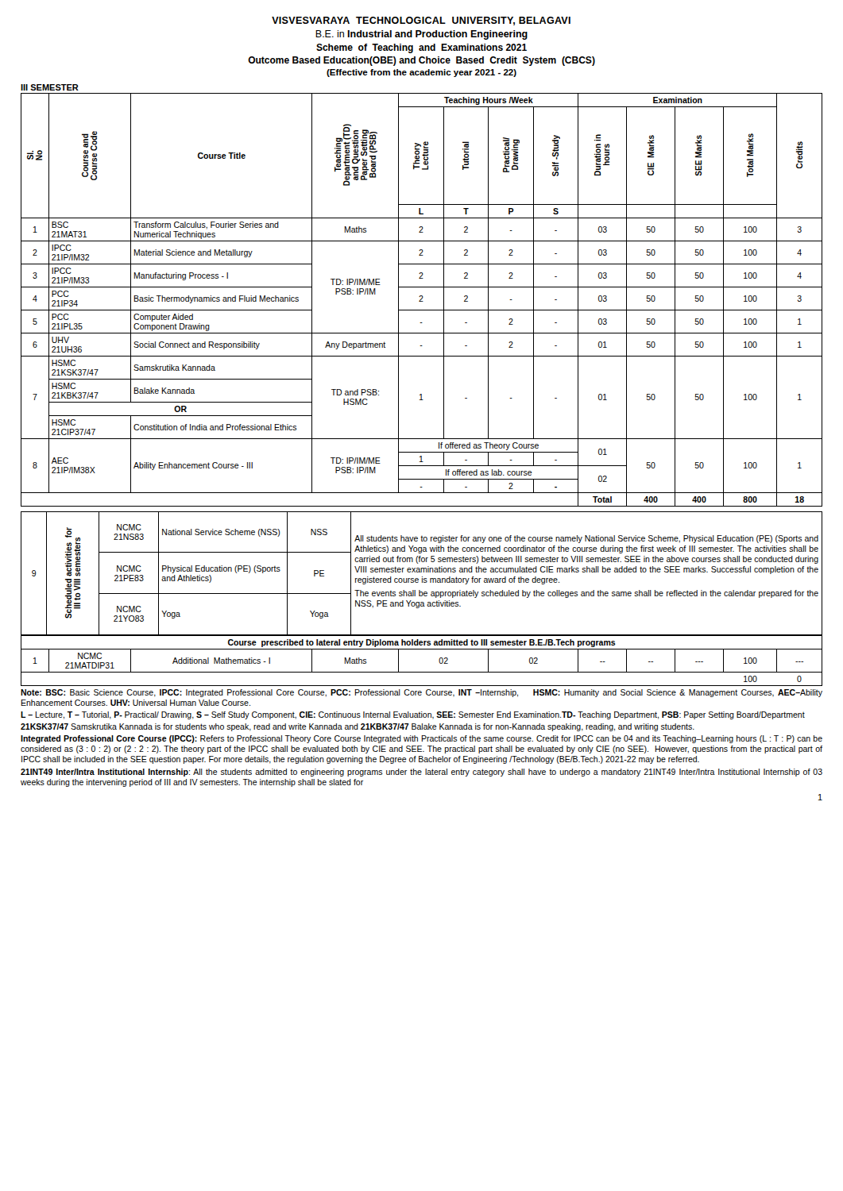VISVESVARAYA TECHNOLOGICAL UNIVERSITY, BELAGAVI
B.E. in Industrial and Production Engineering
Scheme of Teaching and Examinations 2021
Outcome Based Education(OBE) and Choice Based Credit System (CBCS)
(Effective from the academic year 2021 - 22)
III SEMESTER
| Sl. No | Course and Course Code | Course Title | Teaching Department (TD) and Question Paper Setting Board (PSB) | Teaching Hours /Week | Examination | Credits |
| --- | --- | --- | --- | --- | --- | --- |
| Theory Lecture | Tutorial | Practical/ Drawing | Self -Study | Duration in hours | CIE Marks | SEE Marks | Total Marks |
| L | T | P | S | | | | |
| 1 | BSC 21MAT31 | Transform Calculus, Fourier Series and Numerical Techniques | Maths | 2 | 2 | - | - | 03 | 50 | 50 | 100 | 3 |
| 2 | IPCC 21IP/IM32 | Material Science and Metallurgy | TD: IP/IM/ME PSB: IP/IM | 2 | 2 | 2 | - | 03 | 50 | 50 | 100 | 4 |
| 3 | IPCC 21IP/IM33 | Manufacturing Process - I | 2 | 2 | 2 | - | 03 | 50 | 50 | 100 | 4 |
| 4 | PCC 21IP34 | Basic Thermodynamics and Fluid Mechanics | 2 | 2 | - | - | 03 | 50 | 50 | 100 | 3 |
| 5 | PCC 21IPL35 | Computer Aided Component Drawing | - | - | 2 | - | 03 | 50 | 50 | 100 | 1 |
| 6 | UHV 21UH36 | Social Connect and Responsibility | Any Department | - | - | 2 | - | 01 | 50 | 50 | 100 | 1 |
| 7 | HSMC 21KSK37/47 | Samskrutika Kannada | TD and PSB: HSMC | 1 | - | - | - | 01 | 50 | 50 | 100 | 1 |
| HSMC 21KBK37/47 | Balake Kannada |
| OR |
| HSMC 21CIP37/47 | Constitution of India and Professional Ethics |
| 8 | AEC 21IP/IM38X | Ability Enhancement Course - III | TD: IP/IM/ME PSB: IP/IM | If offered as Theory Course | 01 | 50 | 50 | 100 | 1 |
| 1 | - | - | - |
| If offered as lab. course | 02 |
| - | - | 2 | - |
| | Total | 400 | 400 | 800 | 18 |
| 9 | Scheduled activities for III to VIII semesters | NCMC 21NS83 | National Service Scheme (NSS) | NSS | All students have to register for any one of the course namely National Service Scheme, Physical Education (PE) (Sports and Athletics) and Yoga with the concerned coordinator of the course during the first week of III semester. The activities shall be carried out from (for 5 semesters) between III semester to VIII semester. SEE in the above courses shall be conducted during VIII semester examinations and the accumulated CIE marks shall be added to the SEE marks. Successful completion of the registered course is mandatory for award of the degree. The events shall be appropriately scheduled by the colleges and the same shall be reflected in the calendar prepared for the NSS, PE and Yoga activities. |
| NCMC 21PE83 | Physical Education (PE) (Sports and Athletics) | PE |
| NCMC 21YO83 | Yoga | Yoga |
| Course prescribed to lateral entry Diploma holders admitted to III semester B.E./B.Tech programs |
| 1 | NCMC 21MATDIP31 | Additional Mathematics - I | Maths | 02 | 02 | -- | -- | --- | 100 | --- |
| | | | | | | | | | | | 100 | 0 |
Note: BSC: Basic Science Course, IPCC: Integrated Professional Core Course, PCC: Professional Core Course, INT –Internship, HSMC: Humanity and Social Science & Management Courses, AEC–Ability Enhancement Courses. UHV: Universal Human Value Course.
L – Lecture, T – Tutorial, P- Practical/ Drawing, S – Self Study Component, CIE: Continuous Internal Evaluation, SEE: Semester End Examination.TD- Teaching Department, PSB: Paper Setting Board/Department
21KSK37/47 Samskrutika Kannada is for students who speak, read and write Kannada and 21KBK37/47 Balake Kannada is for non-Kannada speaking, reading, and writing students.
Integrated Professional Core Course (IPCC): Refers to Professional Theory Core Course Integrated with Practicals of the same course. Credit for IPCC can be 04 and its Teaching–Learning hours (L : T : P) can be considered as (3 : 0 : 2) or (2 : 2 : 2). The theory part of the IPCC shall be evaluated both by CIE and SEE. The practical part shall be evaluated by only CIE (no SEE). However, questions from the practical part of IPCC shall be included in the SEE question paper. For more details, the regulation governing the Degree of Bachelor of Engineering /Technology (BE/B.Tech.) 2021-22 may be referred.
21INT49 Inter/Intra Institutional Internship: All the students admitted to engineering programs under the lateral entry category shall have to undergo a mandatory 21INT49 Inter/Intra Institutional Internship of 03 weeks during the intervening period of III and IV semesters. The internship shall be slated for
1